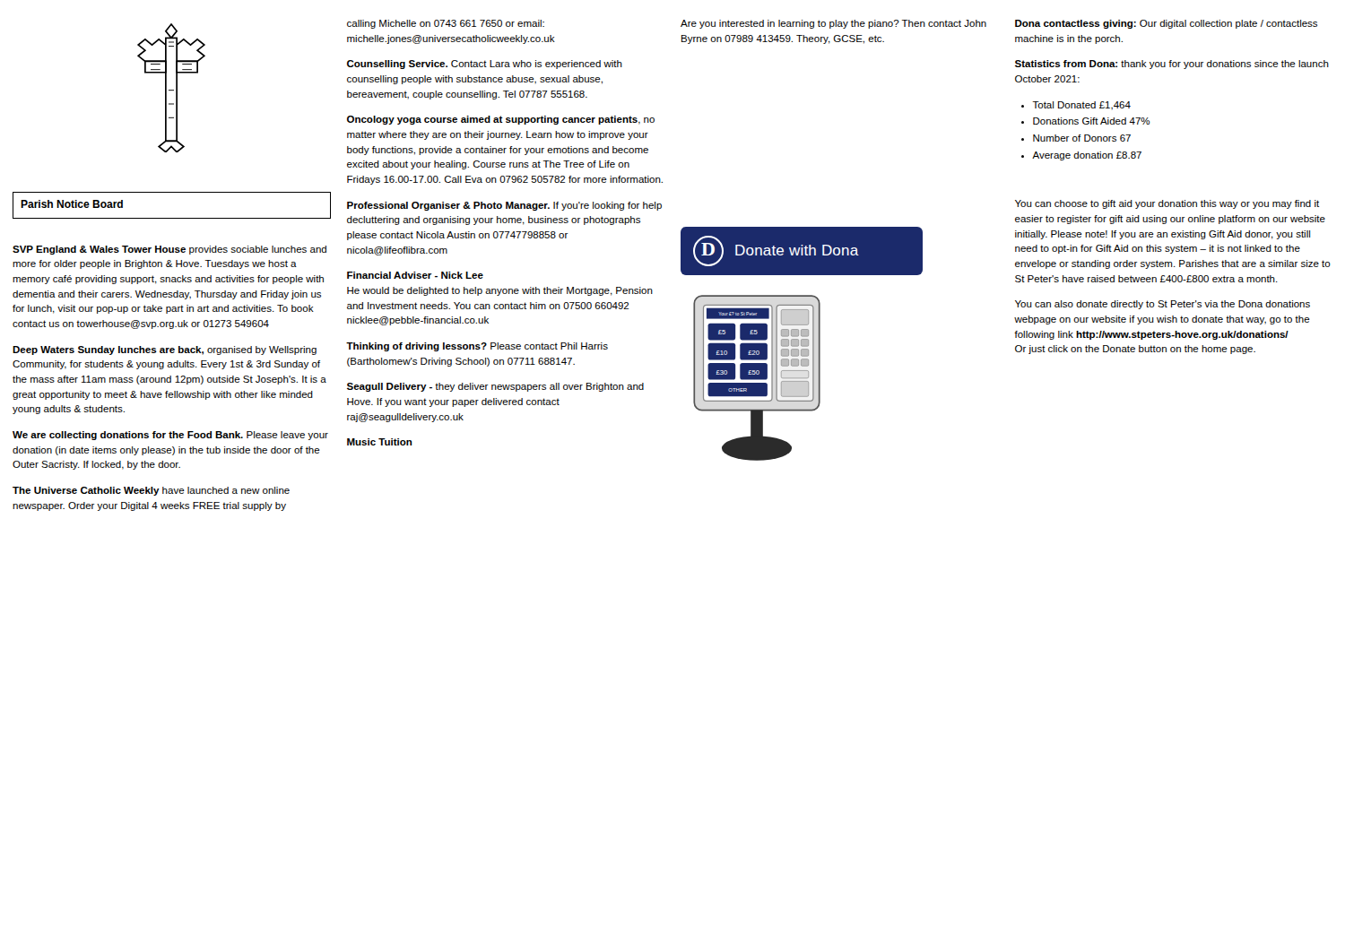Parish Notice Board
SVP England & Wales Tower House provides sociable lunches and more for older people in Brighton & Hove. Tuesdays we host a memory café providing support, snacks and activities for people with dementia and their carers. Wednesday, Thursday and Friday join us for lunch, visit our pop-up or take part in art and activities. To book contact us on towerhouse@svp.org.uk or 01273 549604
Deep Waters Sunday lunches are back, organised by Wellspring Community, for students & young adults. Every 1st & 3rd Sunday of the mass after 11am mass (around 12pm) outside St Joseph's. It is a great opportunity to meet & have fellowship with other like minded young adults & students.
We are collecting donations for the Food Bank. Please leave your donation (in date items only please) in the tub inside the door of the Outer Sacristy. If locked, by the door.
The Universe Catholic Weekly have launched a new online newspaper. Order your Digital 4 weeks FREE trial supply by
calling Michelle on 0743 661 7650 or email: michelle.jones@universecatholicweekly.co.uk
Counselling Service. Contact Lara who is experienced with counselling people with substance abuse, sexual abuse, bereavement, couple counselling. Tel 07787 555168.
Oncology yoga course aimed at supporting cancer patients, no matter where they are on their journey. Learn how to improve your body functions, provide a container for your emotions and become excited about your healing. Course runs at The Tree of Life on Fridays 16.00-17.00. Call Eva on 07962 505782 for more information.
Professional Organiser & Photo Manager. If you're looking for help decluttering and organising your home, business or photographs please contact Nicola Austin on 07747798858 or nicola@lifeoflibra.com
Financial Adviser - Nick Lee
He would be delighted to help anyone with their Mortgage, Pension and Investment needs. You can contact him on 07500 660492 nicklee@pebble-financial.co.uk
Thinking of driving lessons? Please contact Phil Harris (Bartholomew's Driving School) on 07711 688147.
Seagull Delivery - they deliver newspapers all over Brighton and Hove. If you want your paper delivered contact raj@seagulldelivery.co.uk
Music Tuition
Are you interested in learning to play the piano? Then contact John Byrne on 07989 413459. Theory, GCSE, etc.
D Donate with Dona
Your £? to St Peter £5 £5 £10 £20 £30 £50 OTHER
Dona contactless giving: Our digital collection plate / contactless machine is in the porch.
Statistics from Dona: thank you for your donations since the launch October 2021:
Total Donated £1,464
Donations Gift Aided 47%
Number of Donors 67
Average donation £8.87
You can choose to gift aid your donation this way or you may find it easier to register for gift aid using our online platform on our website initially. Please note! If you are an existing Gift Aid donor, you still need to opt-in for Gift Aid on this system – it is not linked to the envelope or standing order system. Parishes that are a similar size to St Peter's have raised between £400-£800 extra a month.
You can also donate directly to St Peter's via the Dona donations webpage on our website if you wish to donate that way, go to the following link http://www.stpeters-hove.org.uk/donations/
Or just click on the Donate button on the home page.